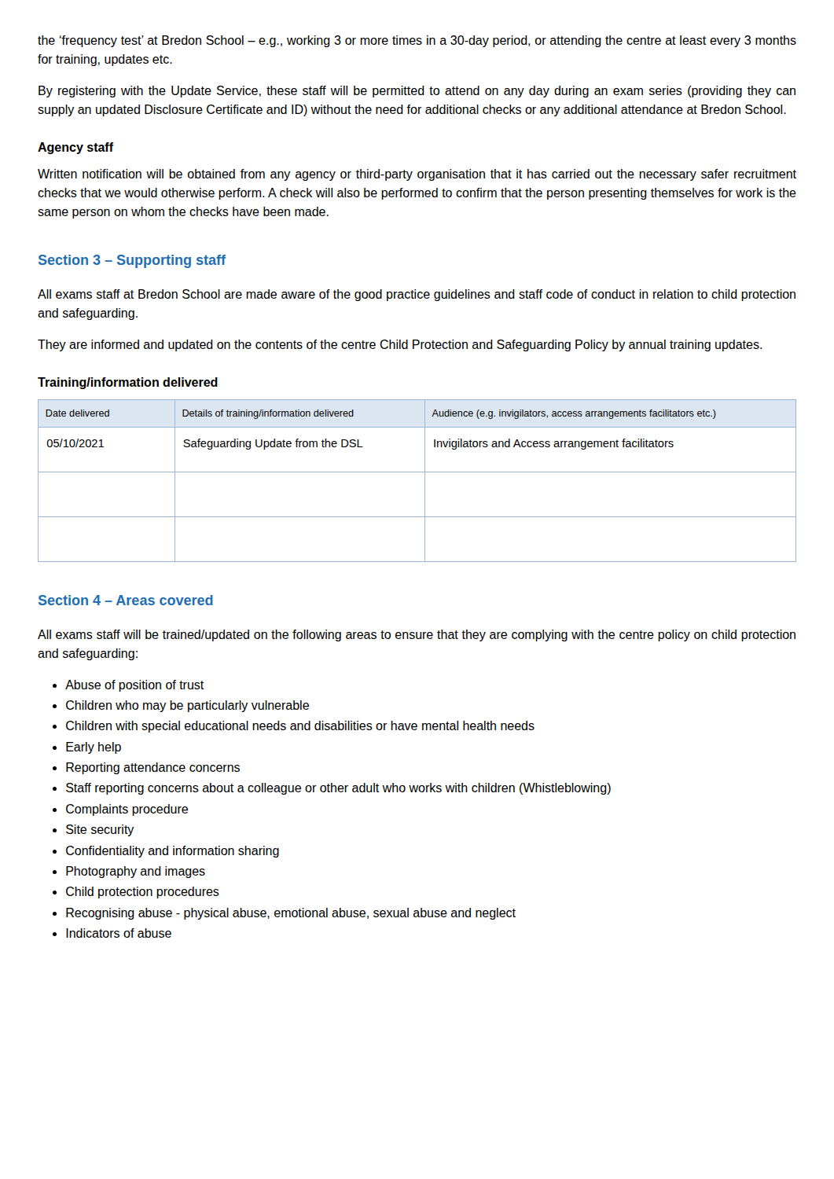the ‘frequency test’ at Bredon School – e.g., working 3 or more times in a 30-day period, or attending the centre at least every 3 months for training, updates etc.
By registering with the Update Service, these staff will be permitted to attend on any day during an exam series (providing they can supply an updated Disclosure Certificate and ID) without the need for additional checks or any additional attendance at Bredon School.
Agency staff
Written notification will be obtained from any agency or third-party organisation that it has carried out the necessary safer recruitment checks that we would otherwise perform. A check will also be performed to confirm that the person presenting themselves for work is the same person on whom the checks have been made.
Section 3 – Supporting staff
All exams staff at Bredon School are made aware of the good practice guidelines and staff code of conduct in relation to child protection and safeguarding.
They are informed and updated on the contents of the centre Child Protection and Safeguarding Policy by annual training updates.
Training/information delivered
| Date delivered | Details of training/information delivered | Audience (e.g. invigilators, access arrangements facilitators etc.) |
| --- | --- | --- |
| 05/10/2021 | Safeguarding Update from the DSL | Invigilators and Access arrangement facilitators |
Section 4 – Areas covered
All exams staff will be trained/updated on the following areas to ensure that they are complying with the centre policy on child protection and safeguarding:
Abuse of position of trust
Children who may be particularly vulnerable
Children with special educational needs and disabilities or have mental health needs
Early help
Reporting attendance concerns
Staff reporting concerns about a colleague or other adult who works with children (Whistleblowing)
Complaints procedure
Site security
Confidentiality and information sharing
Photography and images
Child protection procedures
Recognising abuse - physical abuse, emotional abuse, sexual abuse and neglect
Indicators of abuse